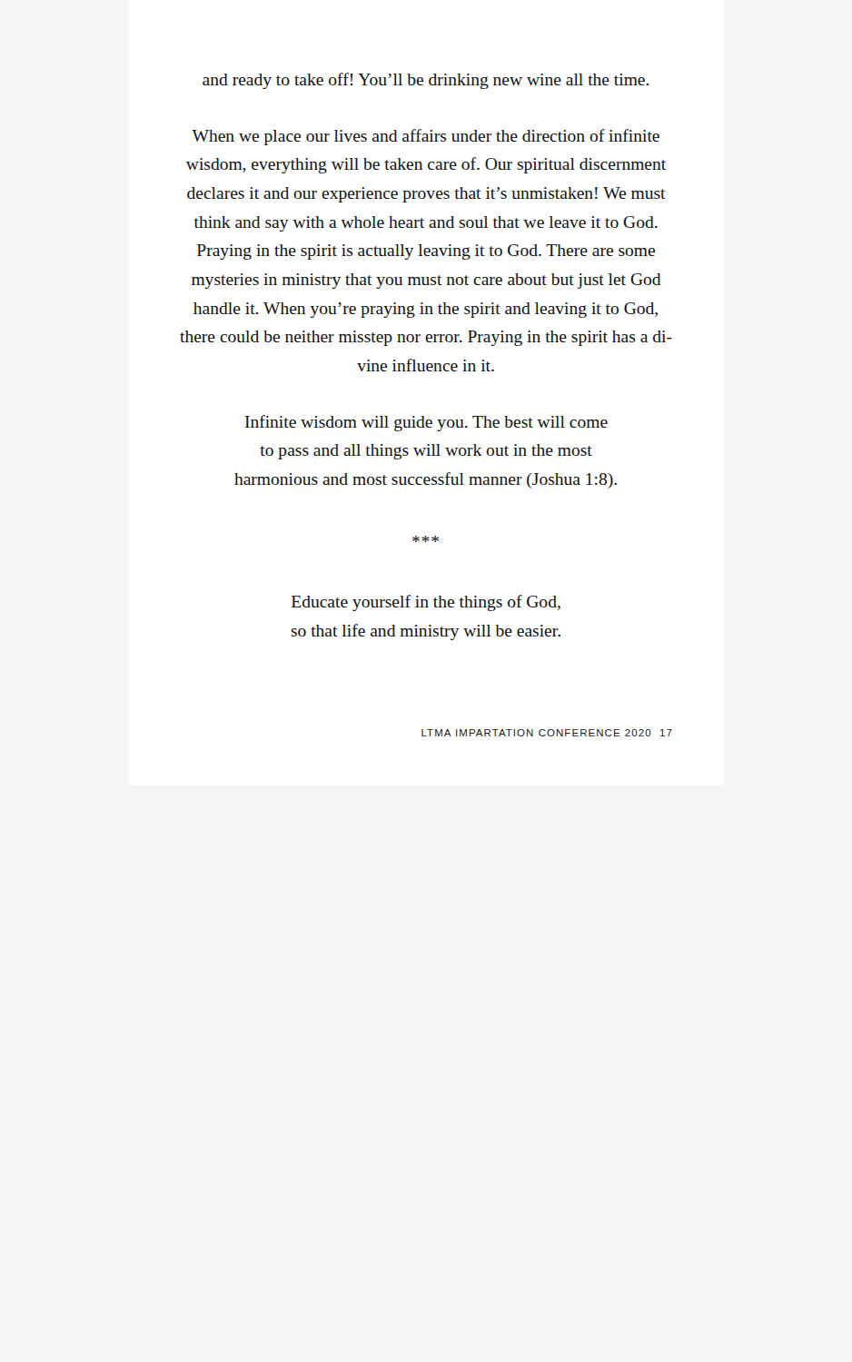and ready to take off! You’ll be drinking new wine all the time.
When we place our lives and affairs under the direction of infinite wisdom, everything will be taken care of. Our spiritual discernment declares it and our experience proves that it’s unmistaken! We must think and say with a whole heart and soul that we leave it to God. Praying in the spirit is actually leaving it to God. There are some mysteries in ministry that you must not care about but just let God handle it. When you’re praying in the spirit and leaving it to God, there could be neither misstep nor error. Praying in the spirit has a divine influence in it.
Infinite wisdom will guide you. The best will come to pass and all things will work out in the most harmonious and most successful manner (Joshua 1:8).
***
Educate yourself in the things of God, so that life and ministry will be easier.
LTMA Impartation Conference 2020 17